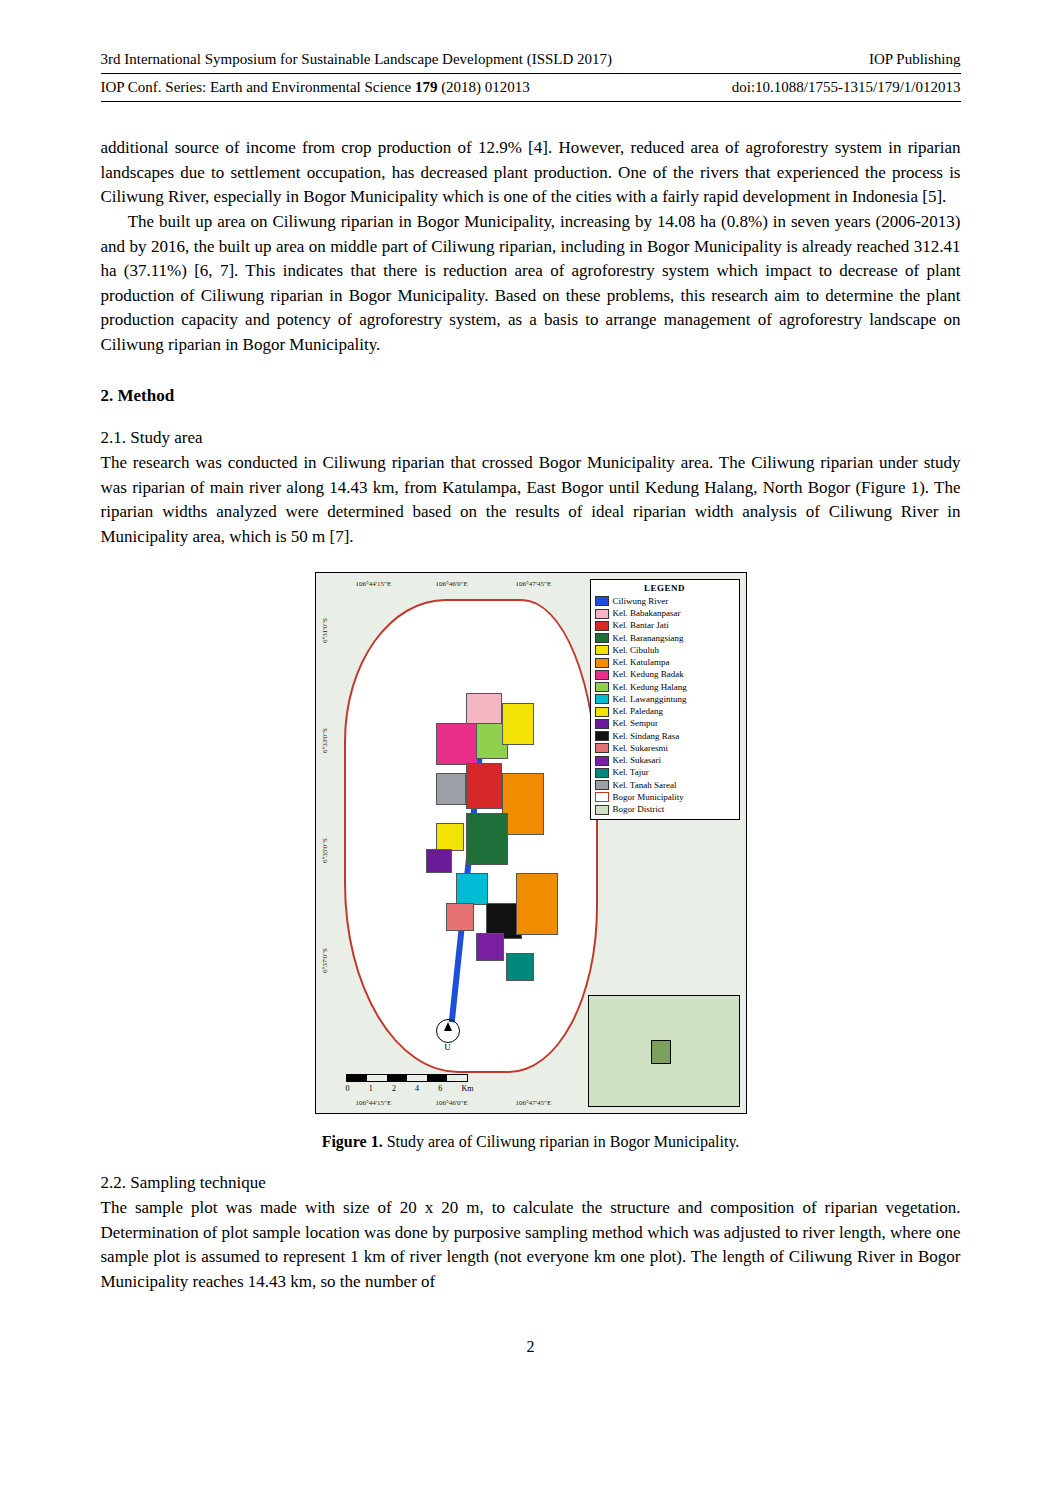3rd International Symposium for Sustainable Landscape Development (ISSLD 2017) IOP Publishing
IOP Conf. Series: Earth and Environmental Science 179 (2018) 012013 doi:10.1088/1755-1315/179/1/012013
additional source of income from crop production of 12.9% [4]. However, reduced area of agroforestry system in riparian landscapes due to settlement occupation, has decreased plant production. One of the rivers that experienced the process is Ciliwung River, especially in Bogor Municipality which is one of the cities with a fairly rapid development in Indonesia [5].
The built up area on Ciliwung riparian in Bogor Municipality, increasing by 14.08 ha (0.8%) in seven years (2006-2013) and by 2016, the built up area on middle part of Ciliwung riparian, including in Bogor Municipality is already reached 312.41 ha (37.11%) [6, 7]. This indicates that there is reduction area of agroforestry system which impact to decrease of plant production of Ciliwung riparian in Bogor Municipality. Based on these problems, this research aim to determine the plant production capacity and potency of agroforestry system, as a basis to arrange management of agroforestry landscape on Ciliwung riparian in Bogor Municipality.
2. Method
2.1. Study area
The research was conducted in Ciliwung riparian that crossed Bogor Municipality area. The Ciliwung riparian under study was riparian of main river along 14.43 km, from Katulampa, East Bogor until Kedung Halang, North Bogor (Figure 1). The riparian widths analyzed were determined based on the results of ideal riparian width analysis of Ciliwung River in Municipality area, which is 50 m [7].
106°44'15"E
106°46'0"E
106°47'45"E
106°44'15"E
106°46'0"E
106°47'45"E
6°31'0"S
6°33'0"S
6°35'0"S
6°37'0"S
U
01246 Km
LEGEND
Ciliwung River
Kel. Babakanpasar
Kel. Bantar Jati
Kel. Baranangsiang
Kel. Cibuluh
Kel. Katulampa
Kel. Kedung Badak
Kel. Kedung Halang
Kel. Lawanggintung
Kel. Paledang
Kel. Sempur
Kel. Sindang Rasa
Kel. Sukaresmi
Kel. Sukasari
Kel. Tajur
Kel. Tanah Sareal
Bogor Municipality
Bogor District
Figure 1. Study area of Ciliwung riparian in Bogor Municipality.
2.2. Sampling technique
The sample plot was made with size of 20 x 20 m, to calculate the structure and composition of riparian vegetation. Determination of plot sample location was done by purposive sampling method which was adjusted to river length, where one sample plot is assumed to represent 1 km of river length (not everyone km one plot). The length of Ciliwung River in Bogor Municipality reaches 14.43 km, so the number of
2